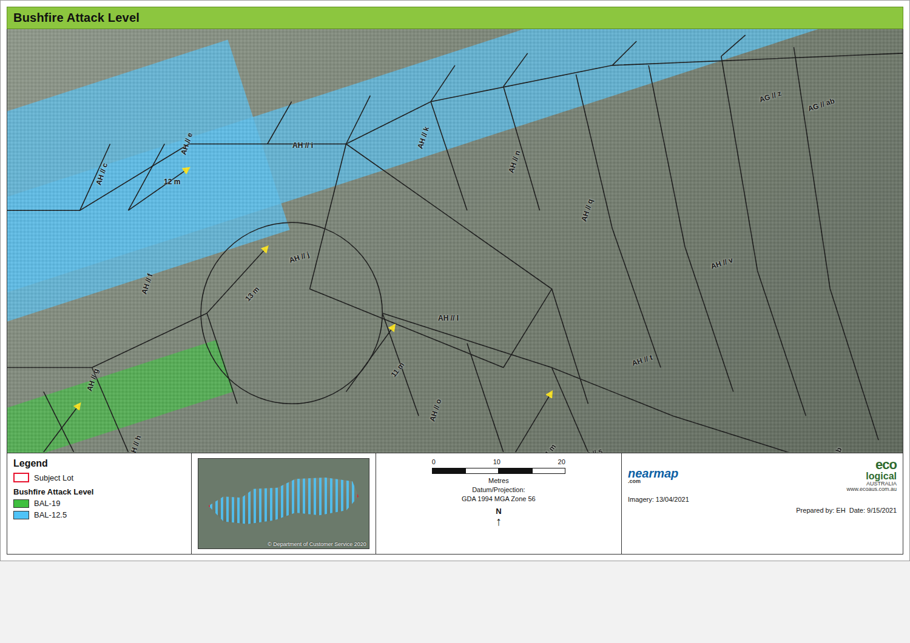Bushfire Attack Level
AH // c
AH // e
AH // i
AH // k
AH // n
AH // q
AH // v
AG // z
AG // ab
AH // j
AH // f
AH // g
AH // h
AH // l
AH // o
AH // m
AH // r
AH // s
AH // t
AK // b
12 m
13 m
11 m
15 m
11 m
Legend
Subject Lot
Bushfire Attack Level
BAL-19
BAL-12.5
© Department of Customer Service 2020
01020
Metres
Datum/Projection:
GDA 1994 MGA Zone 56
N↑
nearmap.com
eco
logical
AUSTRALIA
www.ecoaus.com.au
Imagery: 13/04/2021
Prepared by: EH Date: 9/15/2021